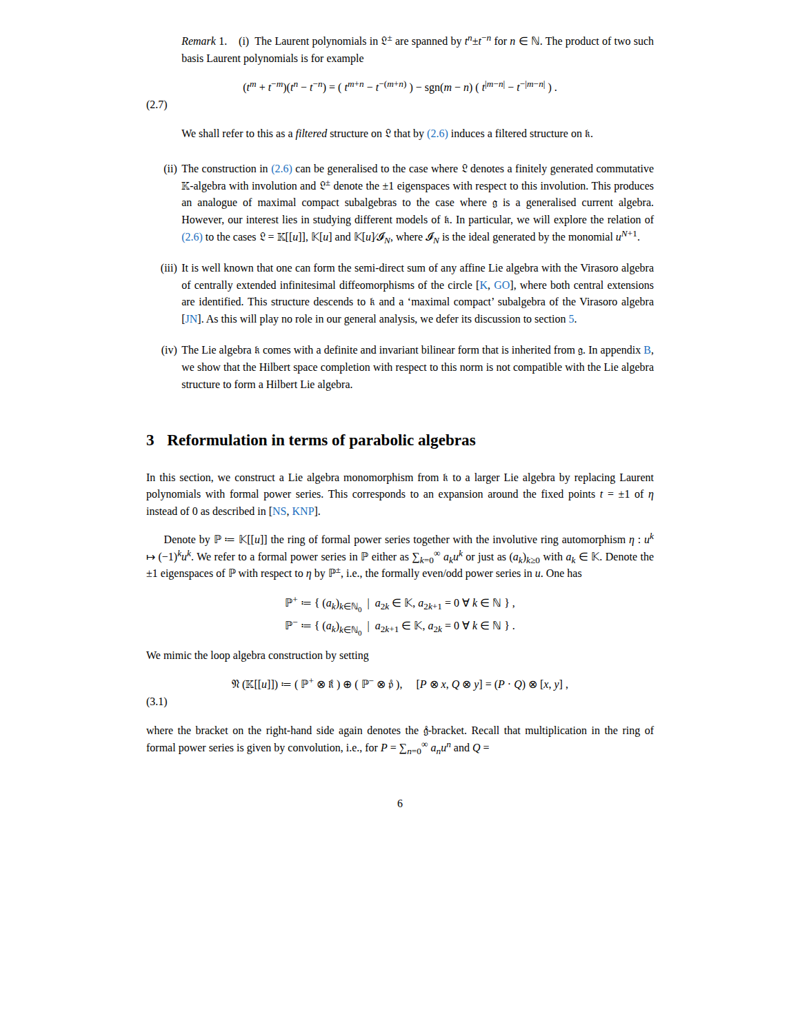Remark 1. (i) The Laurent polynomials in 𝔏± are spanned by tn±t−n for n ∈ ℕ. The product of two such basis Laurent polynomials is for example
(tm + t−m)(tn − t−n) = ( tm+n − t−(m+n) ) − sgn(m − n) ( t|m−n| − t−|m−n| ) .
(2.7)
We shall refer to this as a filtered structure on 𝔏 that by (2.6) induces a filtered structure on 𝔨.
(ii) The construction in (2.6) can be generalised to the case where 𝔏 denotes a finitely generated commutative 𝕂-algebra with involution and 𝔏± denote the ±1 eigenspaces with respect to this involution. This produces an analogue of maximal compact subalgebras to the case where 𝔤 is a generalised current algebra. However, our interest lies in studying different models of 𝔨. In particular, we will explore the relation of (2.6) to the cases 𝔏 = 𝕂[[u]], 𝕂[u] and 𝕂[u]∕𝓘N, where 𝓘N is the ideal generated by the monomial uN+1.
(iii) It is well known that one can form the semi-direct sum of any affine Lie algebra with the Virasoro algebra of centrally extended infinitesimal diffeomorphisms of the circle [K, GO], where both central extensions are identified. This structure descends to 𝔨 and a ‘maximal compact’ subalgebra of the Virasoro algebra [JN]. As this will play no role in our general analysis, we defer its discussion to section 5.
(iv) The Lie algebra 𝔨 comes with a definite and invariant bilinear form that is inherited from 𝔤. In appendix B, we show that the Hilbert space completion with respect to this norm is not compatible with the Lie algebra structure to form a Hilbert Lie algebra.
3 Reformulation in terms of parabolic algebras
In this section, we construct a Lie algebra monomorphism from 𝔨 to a larger Lie algebra by replacing Laurent polynomials with formal power series. This corresponds to an expansion around the fixed points t = ±1 of η instead of 0 as described in [NS, KNP].
Denote by ℙ ≔ 𝕂[[u]] the ring of formal power series together with the involutive ring automorphism η : uk ↦ (−1)kuk. We refer to a formal power series in ℙ either as ∑k=0∞ akuk or just as (ak)k≥0 with ak ∈ 𝕂. Denote the ±1 eigenspaces of ℙ with respect to η by ℙ±, i.e., the formally even/odd power series in u. One has
ℙ+ ≔ { (ak)k∈ℕ0 | a2k ∈ 𝕂, a2k+1 = 0 ∀ k ∈ ℕ } ,
ℙ− ≔ { (ak)k∈ℕ0 | a2k+1 ∈ 𝕂, a2k = 0 ∀ k ∈ ℕ } .
We mimic the loop algebra construction by setting
𝔑 (𝕂[[u]]) ≔ ( ℙ+ ⊗ 𝔨̊ ) ⊕ ( ℙ− ⊗ 𝔭̊ ), [P ⊗ x, Q ⊗ y] = (P · Q) ⊗ [x, y] ,
(3.1)
where the bracket on the right-hand side again denotes the 𝔤̊-bracket. Recall that multiplication in the ring of formal power series is given by convolution, i.e., for P = ∑n=0∞ anun and Q =
6